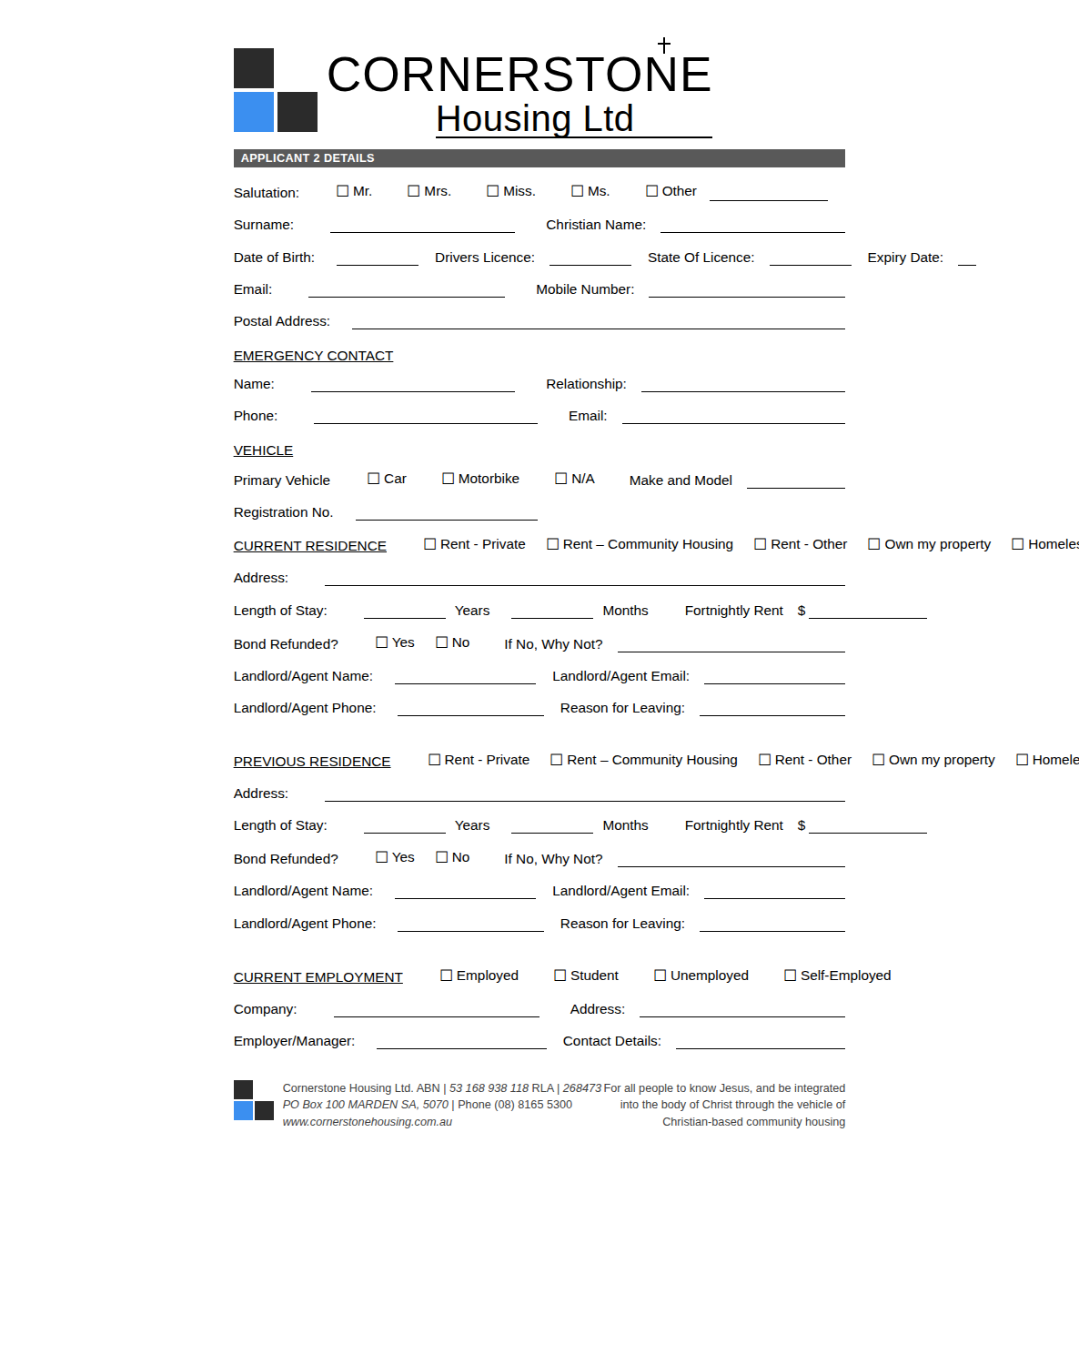CORNERSTONE
Housing Ltd
APPLICANT 2 DETAILS
Salutation: Mr. Mrs. Miss. Ms. Other
Surname: Christian Name:
Date of Birth: Drivers Licence: State Of Licence: Expiry Date:
Email: Mobile Number:
Postal Address:
EMERGENCY CONTACT
Name: Relationship:
Phone: Email:
VEHICLE
Primary Vehicle Car Motorbike N/A Make and Model
Registration No.
CURRENT RESIDENCE Rent - Private Rent – Community Housing Rent - Other Own my property Homeless
Address:
Length of Stay: Years Months Fortnightly Rent $
Bond Refunded? Yes No If No, Why Not?
Landlord/Agent Name: Landlord/Agent Email:
Landlord/Agent Phone: Reason for Leaving:
PREVIOUS RESIDENCE Rent - Private Rent – Community Housing Rent - Other Own my property Homeless
Address:
Length of Stay: Years Months Fortnightly Rent $
Bond Refunded? Yes No If No, Why Not?
Landlord/Agent Name: Landlord/Agent Email:
Landlord/Agent Phone: Reason for Leaving:
CURRENT EMPLOYMENT Employed Student Unemployed Self-Employed
Company: Address:
Employer/Manager: Contact Details:
Cornerstone Housing Ltd. ABN | 53 168 938 118 RLA | 268473
PO Box 100 MARDEN SA, 5070 | Phone (08) 8165 5300
www.cornerstonehousing.com.au
For all people to know Jesus, and be integrated
into the body of Christ through the vehicle of
Christian-based community housing